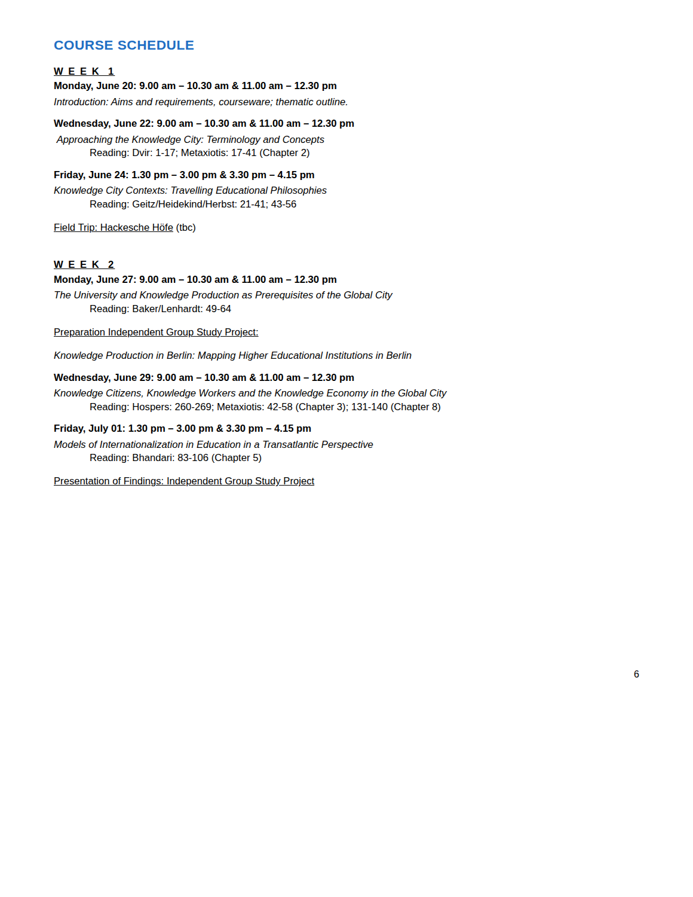COURSE SCHEDULE
W E E K 1
Monday, June 20: 9.00 am – 10.30 am & 11.00 am – 12.30 pm
Introduction: Aims and requirements, courseware; thematic outline.
Wednesday, June 22: 9.00 am – 10.30 am & 11.00 am – 12.30 pm
Approaching the Knowledge City: Terminology and Concepts
Reading: Dvir: 1-17; Metaxiotis: 17-41 (Chapter 2)
Friday, June 24: 1.30 pm – 3.00 pm & 3.30 pm – 4.15 pm
Knowledge City Contexts: Travelling Educational Philosophies
Reading: Geitz/Heidekind/Herbst: 21-41; 43-56
Field Trip: Hackesche Höfe (tbc)
W E E K 2
Monday, June 27: 9.00 am – 10.30 am & 11.00 am – 12.30 pm
The University and Knowledge Production as Prerequisites of the Global City
Reading: Baker/Lenhardt: 49-64
Preparation Independent Group Study Project:
Knowledge Production in Berlin: Mapping Higher Educational Institutions in Berlin
Wednesday, June 29: 9.00 am – 10.30 am & 11.00 am – 12.30 pm
Knowledge Citizens, Knowledge Workers and the Knowledge Economy in the Global City
Reading: Hospers: 260-269; Metaxiotis: 42-58 (Chapter 3); 131-140 (Chapter 8)
Friday, July 01: 1.30 pm – 3.00 pm & 3.30 pm – 4.15 pm
Models of Internationalization in Education in a Transatlantic Perspective
Reading: Bhandari: 83-106 (Chapter 5)
Presentation of Findings: Independent Group Study Project
6